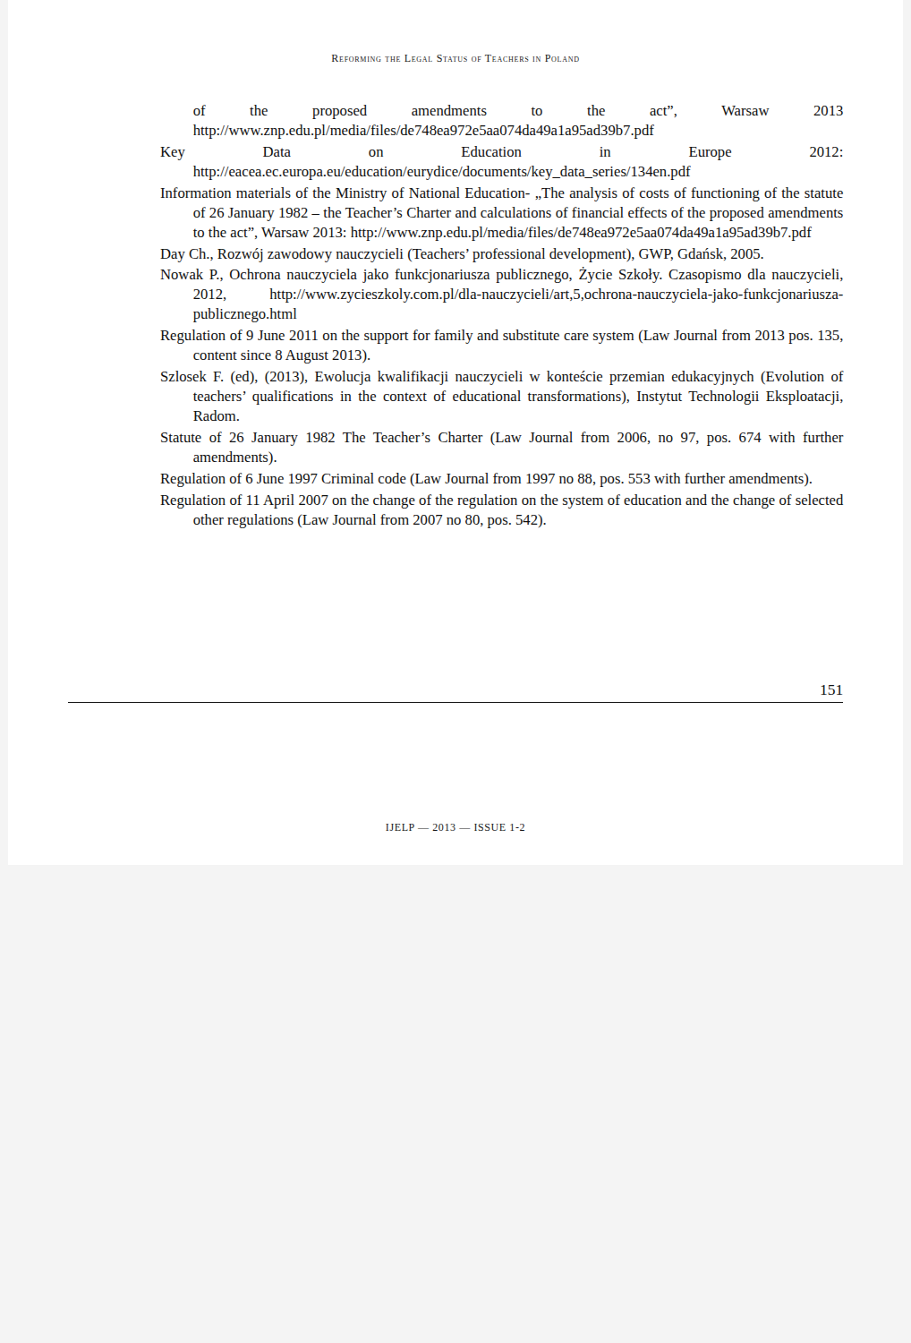Reforming the Legal Status of Teachers in Poland
of the proposed amendments to the act”, Warsaw 2013 http://www.znp.edu.pl/media/files/de748ea972e5aa074da49a1a95ad39b7.pdf
Key Data on Education in Europe 2012: http://eacea.ec.europa.eu/education/eurydice/documents/key_data_series/134en.pdf
Information materials of the Ministry of National Education- „The analysis of costs of functioning of the statute of 26 January 1982 – the Teacher’s Charter and calculations of financial effects of the proposed amendments to the act”, Warsaw 2013: http://www.znp.edu.pl/media/files/de748ea972e5aa074da49a1a95ad39b7.pdf
Day Ch., Rozwój zawodowy nauczycieli (Teachers’ professional development), GWP, Gdańsk, 2005.
Nowak P., Ochrona nauczyciela jako funkcjonariusza publicznego, Życie Szkoły. Czasopismo dla nauczycieli, 2012, http://www.zycieszkoly.com.pl/dla-nauczycieli/art,5,ochrona-nauczyciela-jako-funkcjonariusza-publicznego.html
Regulation of 9 June 2011 on the support for family and substitute care system (Law Journal from 2013 pos. 135, content since 8 August 2013).
Szlosek F. (ed), (2013), Ewolucja kwalifikacji nauczycieli w konteście przemian edukacyjnych (Evolution of teachers’ qualifications in the context of educational transformations), Instytut Technologii Eksploatacji, Radom.
Statute of 26 January 1982 The Teacher’s Charter (Law Journal from 2006, no 97, pos. 674 with further amendments).
Regulation of 6 June 1997 Criminal code (Law Journal from 1997 no 88, pos. 553 with further amendments).
Regulation of 11 April 2007 on the change of the regulation on the system of education and the change of selected other regulations (Law Journal from 2007 no 80, pos. 542).
151
IJELP — 2013 — ISSUE 1-2